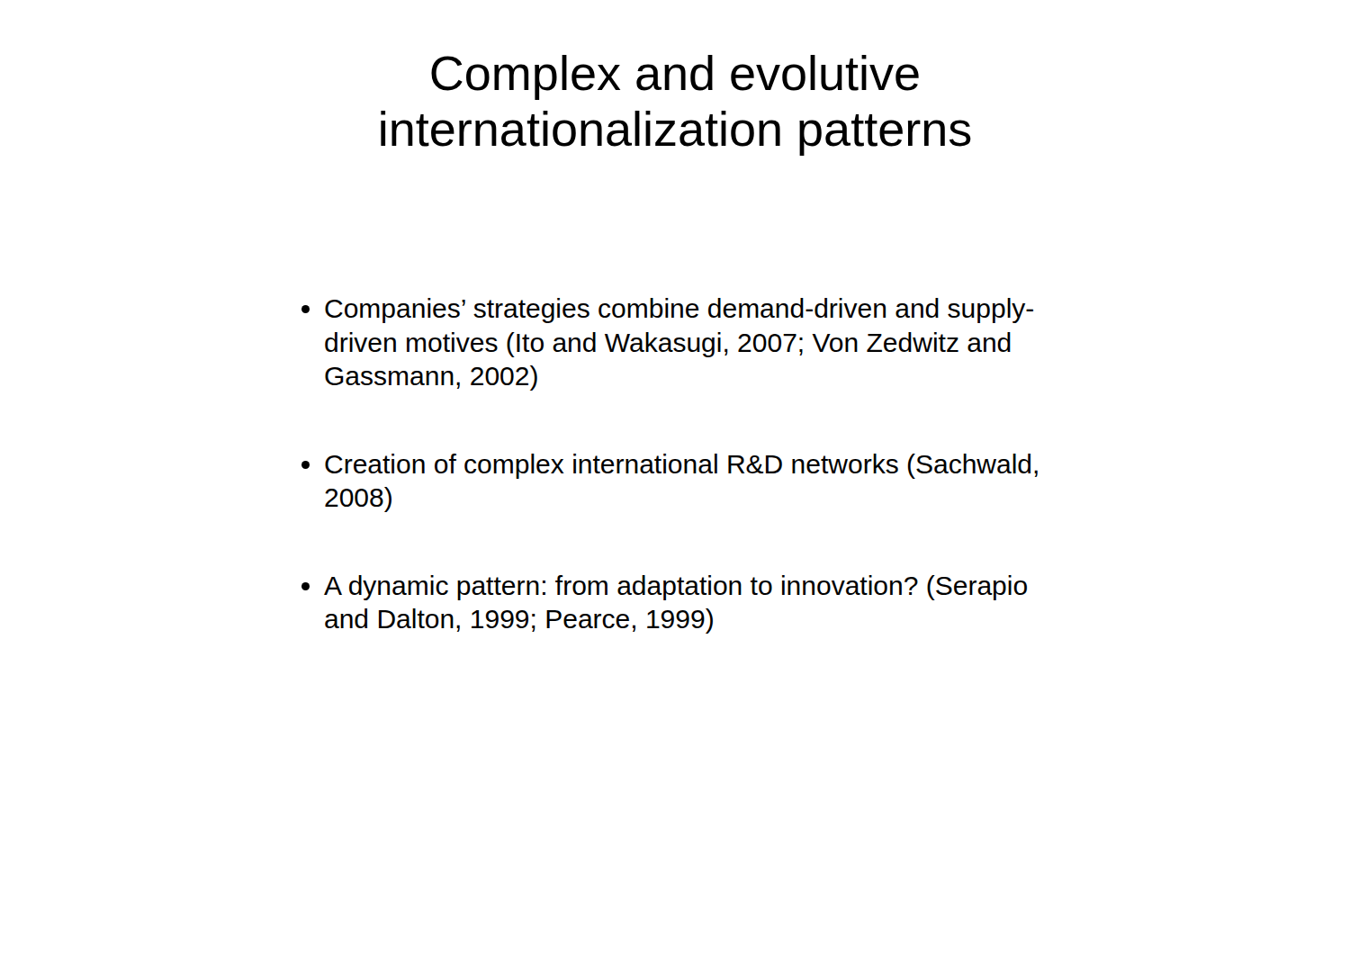Complex and evolutive
internationalization patterns
Companies’ strategies combine demand-driven and supply-driven motives (Ito and Wakasugi, 2007; Von Zedwitz and Gassmann, 2002)
Creation of complex international R&D networks (Sachwald, 2008)
A dynamic pattern: from adaptation to innovation? (Serapio and Dalton, 1999; Pearce, 1999)